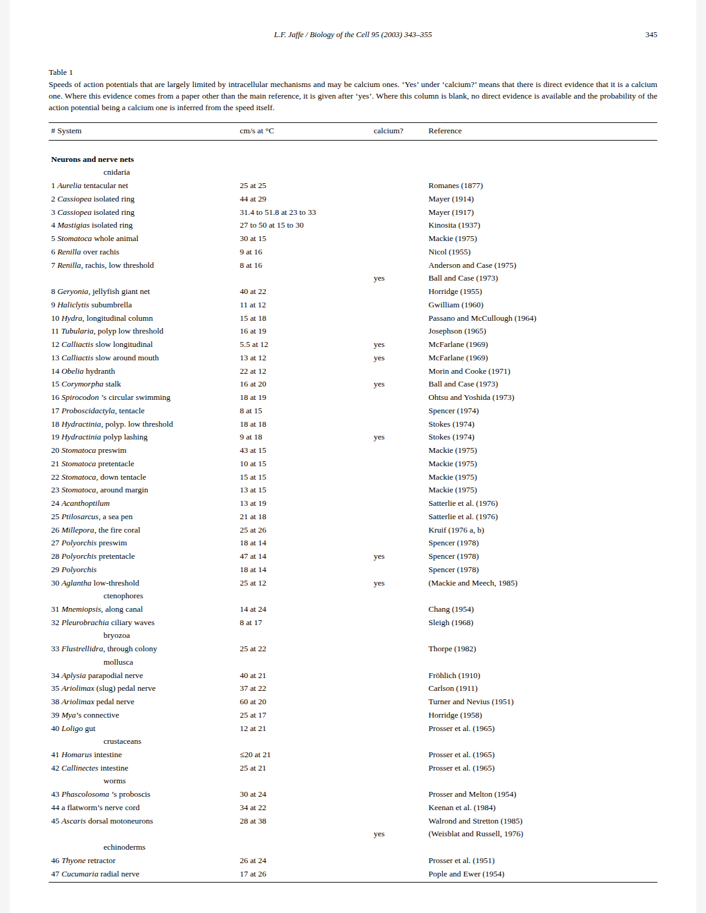L.F. Jaffe / Biology of the Cell 95 (2003) 343–355 345
Table 1
Speeds of action potentials that are largely limited by intracellular mechanisms and may be calcium ones. ‘Yes’ under ‘calcium?’ means that there is direct evidence that it is a calcium one. Where this evidence comes from a paper other than the main reference, it is given after ‘yes’. Where this column is blank, no direct evidence is available and the probability of the action potential being a calcium one is inferred from the speed itself.
| # System | cm/s at °C | calcium? | Reference |
| --- | --- | --- | --- |
| Neurons and nerve nets |
| cnidaria | | | |
| 1 Aurelia tentacular net | 25 at 25 | | Romanes (1877) |
| 2 Cassiopea isolated ring | 44 at 29 | | Mayer (1914) |
| 3 Cassiopea isolated ring | 31.4 to 51.8 at 23 to 33 | | Mayer (1917) |
| 4 Mastigias isolated ring | 27 to 50 at 15 to 30 | | Kinosita (1937) |
| 5 Stomatoca whole animal | 30 at 15 | | Mackie (1975) |
| 6 Renilla over rachis | 9 at 16 | | Nicol (1955) |
| 7 Renilla , rachis, low threshold | 8 at 16 | | Anderson and Case (1975) |
| | | yes | Ball and Case (1973) |
| 8 Geryonia , jellyfish giant net | 40 at 22 | | Horridge (1955) |
| 9 Haliclytis subumbrella | 11 at 12 | | Gwilliam (1960) |
| 10 Hydra, longitudinal column | 15 at 18 | | Passano and McCullough (1964) |
| 11 Tubularia , polyp low threshold | 16 at 19 | | Josephson (1965) |
| 12 Calliactis slow longitudinal | 5.5 at 12 | yes | McFarlane (1969) |
| 13 Calliactis slow around mouth | 13 at 12 | yes | McFarlane (1969) |
| 14 Obelia hydranth | 22 at 12 | | Morin and Cooke (1971) |
| 15 Corymorpha stalk | 16 at 20 | yes | Ball and Case (1973) |
| 16 Spirocodon ’s circular swimming | 18 at 19 | | Ohtsu and Yoshida (1973) |
| 17 Proboscidactyla , tentacle | 8 at 15 | | Spencer (1974) |
| 18 Hydractinia , polyp. low threshold | 18 at 18 | | Stokes (1974) |
| 19 Hydractinia polyp lashing | 9 at 18 | yes | Stokes (1974) |
| 20 Stomatoca preswim | 43 at 15 | | Mackie (1975) |
| 21 Stomatoca pretentacle | 10 at 15 | | Mackie (1975) |
| 22 Stomatoca , down tentacle | 15 at 15 | | Mackie (1975) |
| 23 Stomatoca , around margin | 13 at 15 | | Mackie (1975) |
| 24 Acanthoptilum | 13 at 19 | | Satterlie et al. (1976) |
| 25 Ptilosarcus , a sea pen | 21 at 18 | | Satterlie et al. (1976) |
| 26 Millepora , the fire coral | 25 at 26 | | Kruif (1976 a, b) |
| 27 Polyorchis preswim | 18 at 14 | | Spencer (1978) |
| 28 Polyorchis pretentacle | 47 at 14 | yes | Spencer (1978) |
| 29 Polyorchis | 18 at 14 | | Spencer (1978) |
| 30 Aglantha low-threshold | 25 at 12 | yes | (Mackie and Meech, 1985) |
| ctenophores | | | |
| 31 Mnemiopsis, along canal | 14 at 24 | | Chang (1954) |
| 32 Pleurobrachia ciliary waves | 8 at 17 | | Sleigh (1968) |
| bryozoa | | | |
| 33 Flustrellidra , through colony | 25 at 22 | | Thorpe (1982) |
| mollusca | | | |
| 34 Aplysia parapodial nerve | 40 at 21 | | Fröhlich (1910) |
| 35 Ariolimax (slug) pedal nerve | 37 at 22 | | Carlson (1911) |
| 38 Ariolimax pedal nerve | 60 at 20 | | Turner and Nevius (1951) |
| 39 Mya ’s connective | 25 at 17 | | Horridge (1958) |
| 40 Loligo gut | 12 at 21 | | Prosser et al. (1965) |
| crustaceans | | | |
| 41 Homarus intestine | ≤20 at 21 | | Prosser et al. (1965) |
| 42 Callinectes intestine | 25 at 21 | | Prosser et al. (1965) |
| worms | | | |
| 43 Phascolosoma ’s proboscis | 30 at 24 | | Prosser and Melton (1954) |
| 44 a flatworm’s nerve cord | 34 at 22 | | Keenan et al. (1984) |
| 45 Ascaris dorsal motoneurons | 28 at 38 | | Walrond and Stretton (1985) |
| | | yes | (Weisblat and Russell, 1976) |
| echinoderms | | | |
| 46 Thyone retractor | 26 at 24 | | Prosser et al. (1951) |
| 47 Cucumaria radial nerve | 17 at 26 | | Pople and Ewer (1954) |